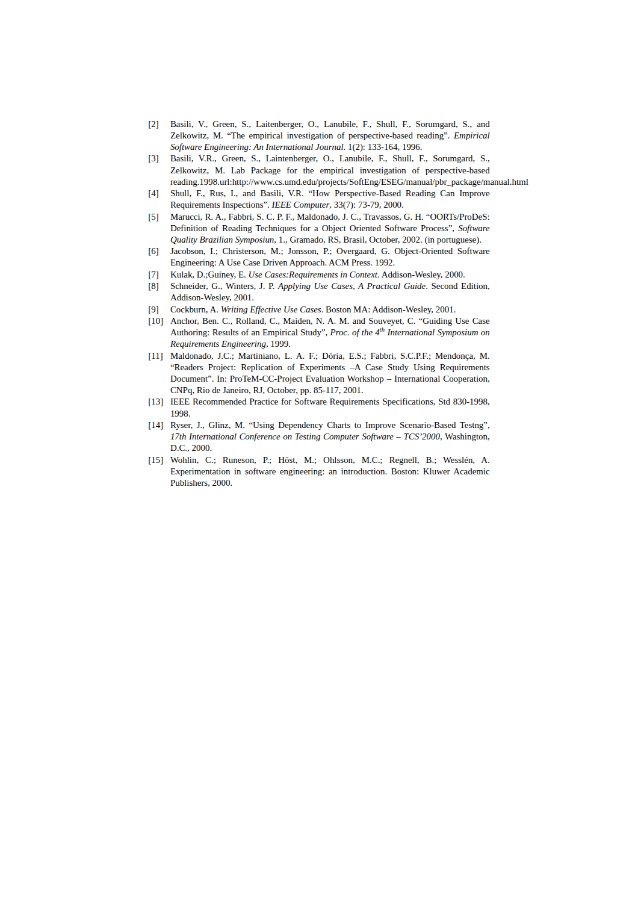[2] Basili, V., Green, S., Laitenberger, O., Lanubile, F., Shull, F., Sorumgard, S., and Zelkowitz, M. “The empirical investigation of perspective-based reading”. Empirical Software Engineering: An International Journal. 1(2): 133-164, 1996.
[3] Basili, V.R., Green, S., Laintenberger, O., Lanubile, F., Shull, F., Sorumgard, S., Zelkowitz, M. Lab Package for the empirical investigation of perspective-based reading.1998.url:http://www.cs.umd.edu/projects/SoftEng/ESEG/manual/pbr_package/manual.html
[4] Shull, F., Rus, I., and Basili, V.R. “How Perspective-Based Reading Can Improve Requirements Inspections”. IEEE Computer, 33(7): 73-79, 2000.
[5] Marucci, R. A., Fabbri, S. C. P. F., Maldonado, J. C., Travassos, G. H. “OORTs/ProDeS: Definition of Reading Techniques for a Object Oriented Software Process”, Software Quality Brazilian Symposiun, 1., Gramado, RS, Brasil, October, 2002. (in portuguese).
[6] Jacobson, I.; Christerson, M.; Jonsson, P.; Overgaard, G. Object-Oriented Software Engineering: A Use Case Driven Approach. ACM Press. 1992.
[7] Kulak, D.;Guiney, E. Use Cases:Requirements in Context. Addison-Wesley, 2000.
[8] Schneider, G., Winters, J. P. Applying Use Cases, A Practical Guide. Second Edition, Addison-Wesley, 2001.
[9] Cockburn, A. Writing Effective Use Cases. Boston MA: Addison-Wesley, 2001.
[10] Anchor, Ben. C., Rolland, C., Maiden, N. A. M. and Souveyet, C. “Guiding Use Case Authoring: Results of an Empirical Study”, Proc. of the 4th International Symposium on Requirements Engineering, 1999.
[11] Maldonado, J.C.; Martiniano, L. A. F.; Dória, E.S.; Fabbri, S.C.P.F.; Mendonça, M. “Readers Project: Replication of Experiments –A Case Study Using Requirements Document”. In: ProTeM-CC-Project Evaluation Workshop – International Cooperation, CNPq, Rio de Janeiro, RJ, October, pp. 85-117, 2001.
[13] IEEE Recommended Practice for Software Requirements Specifications, Std 830-1998, 1998.
[14] Ryser, J., Glinz, M. “Using Dependency Charts to Improve Scenario-Based Testng”, 17th International Conference on Testing Computer Software – TCS’2000, Washington, D.C., 2000.
[15] Wohlin, C.; Runeson, P.; Höst, M.; Ohlsson, M.C.; Regnell, B.; Wesslén, A. Experimentation in software engineering: an introduction. Boston: Kluwer Academic Publishers, 2000.